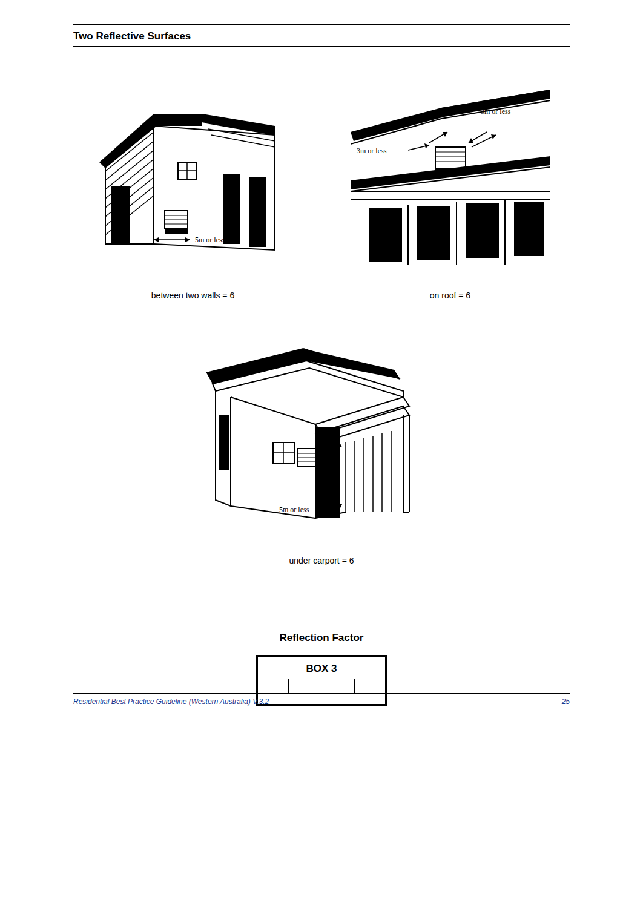Two Reflective Surfaces
5m or less
between two walls = 6
3m or less 3m or less
on roof = 6
5m or less
under carport = 6
Reflection Factor
BOX 3
Residential Best Practice Guideline (Western Australia) V.3.2 25